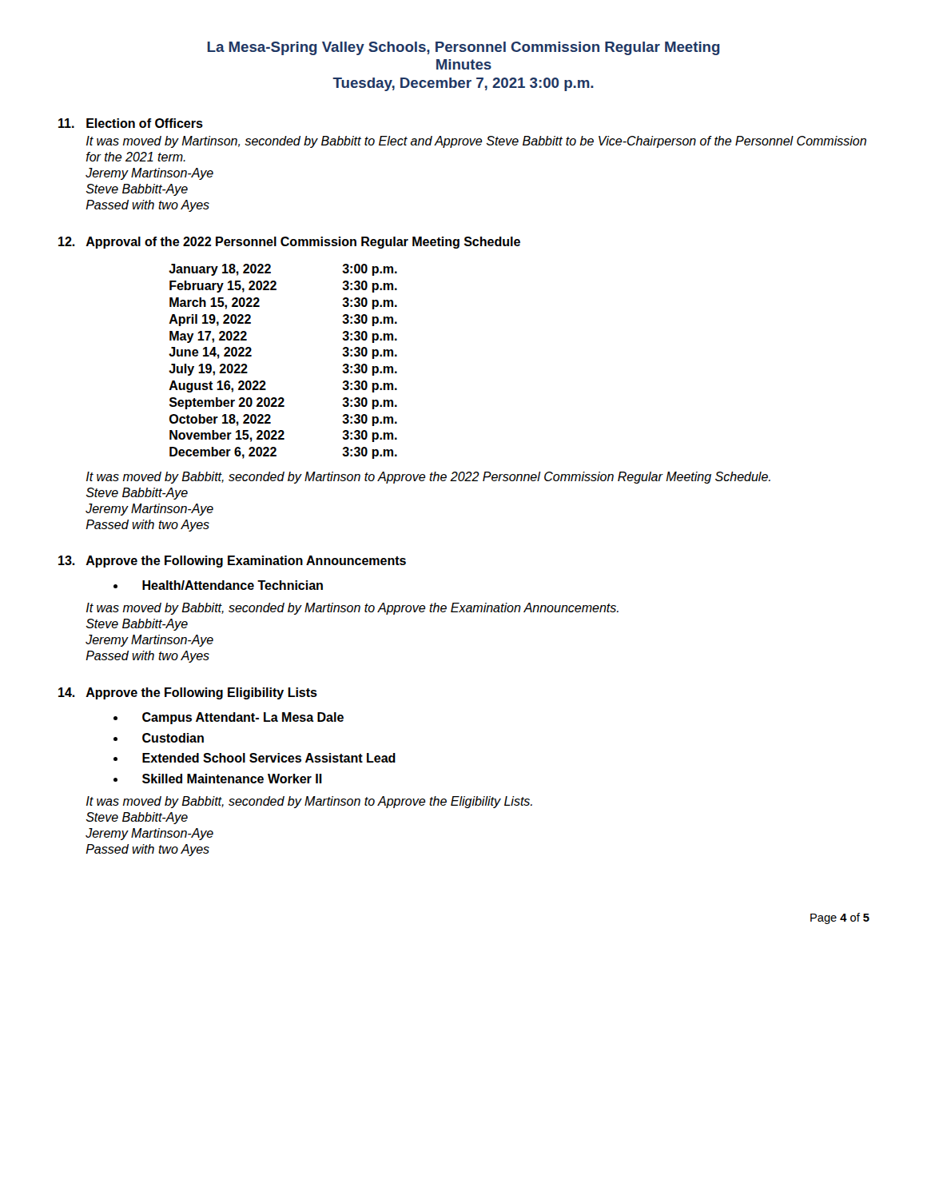La Mesa-Spring Valley Schools, Personnel Commission Regular Meeting
Minutes
Tuesday, December 7, 2021 3:00 p.m.
11. Election of Officers
It was moved by Martinson, seconded by Babbitt to Elect and Approve Steve Babbitt to be Vice-Chairperson of the Personnel Commission for the 2021 term.
Jeremy Martinson-Aye
Steve Babbitt-Aye
Passed with two Ayes
12. Approval of the 2022 Personnel Commission Regular Meeting Schedule
| January 18, 2022 | 3:00 p.m. |
| February 15, 2022 | 3:30 p.m. |
| March 15, 2022 | 3:30 p.m. |
| April 19, 2022 | 3:30 p.m. |
| May 17, 2022 | 3:30 p.m. |
| June 14, 2022 | 3:30 p.m. |
| July 19, 2022 | 3:30 p.m. |
| August 16, 2022 | 3:30 p.m. |
| September 20 2022 | 3:30 p.m. |
| October 18, 2022 | 3:30 p.m. |
| November 15, 2022 | 3:30 p.m. |
| December 6, 2022 | 3:30 p.m. |
It was moved by Babbitt, seconded by Martinson to Approve the 2022 Personnel Commission Regular Meeting Schedule.
Steve Babbitt-Aye
Jeremy Martinson-Aye
Passed with two Ayes
13. Approve the Following Examination Announcements
Health/Attendance Technician
It was moved by Babbitt, seconded by Martinson to Approve the Examination Announcements.
Steve Babbitt-Aye
Jeremy Martinson-Aye
Passed with two Ayes
14. Approve the Following Eligibility Lists
Campus Attendant- La Mesa Dale
Custodian
Extended School Services Assistant Lead
Skilled Maintenance Worker II
It was moved by Babbitt, seconded by Martinson to Approve the Eligibility Lists.
Steve Babbitt-Aye
Jeremy Martinson-Aye
Passed with two Ayes
Page 4 of 5